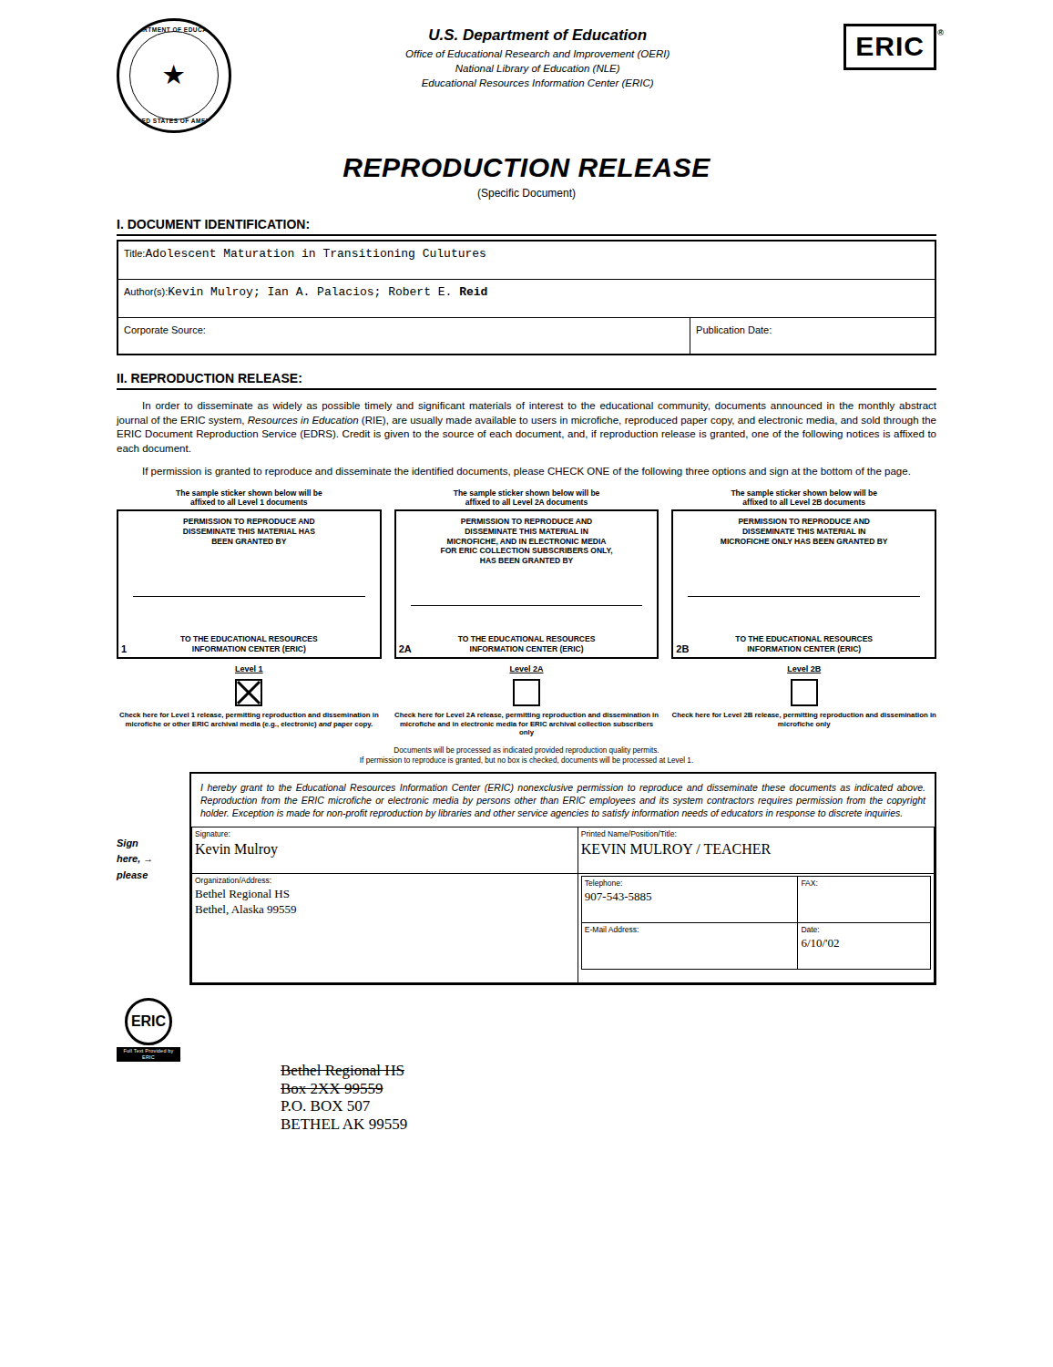DEPARTMENT OF EDUCATION
★
UNITED STATES OF AMERICA
U.S. Department of Education
Office of Educational Research and Improvement (OERI)
National Library of Education (NLE)
Educational Resources Information Center (ERIC)
ERIC®
REPRODUCTION RELEASE
(Specific Document)
I. DOCUMENT IDENTIFICATION:
| Title: Adolescent Maturation in Transitioning Culutures |
| Author(s): Kevin Mulroy; Ian A. Palacios; Robert E. Reid |
| Corporate Source: | Publication Date: |
II. REPRODUCTION RELEASE:
In order to disseminate as widely as possible timely and significant materials of interest to the educational community, documents announced in the monthly abstract journal of the ERIC system, Resources in Education (RIE), are usually made available to users in microfiche, reproduced paper copy, and electronic media, and sold through the ERIC Document Reproduction Service (EDRS). Credit is given to the source of each document, and, if reproduction release is granted, one of the following notices is affixed to each document.
If permission is granted to reproduce and disseminate the identified documents, please CHECK ONE of the following three options and sign at the bottom of the page.
The sample sticker shown below will be
affixed to all Level 1 documents
PERMISSION TO REPRODUCE AND
DISSEMINATE THIS MATERIAL HAS
BEEN GRANTED BY
TO THE EDUCATIONAL RESOURCES
INFORMATION CENTER (ERIC)
1
Level 1
Check here for Level 1 release, permitting reproduction and dissemination in microfiche or other ERIC archival media (e.g., electronic) and paper copy.
The sample sticker shown below will be
affixed to all Level 2A documents
PERMISSION TO REPRODUCE AND
DISSEMINATE THIS MATERIAL IN
MICROFICHE, AND IN ELECTRONIC MEDIA
FOR ERIC COLLECTION SUBSCRIBERS ONLY,
HAS BEEN GRANTED BY
TO THE EDUCATIONAL RESOURCES
INFORMATION CENTER (ERIC)
2A
Level 2A
Check here for Level 2A release, permitting reproduction and dissemination in microfiche and in electronic media for ERIC archival collection subscribers only
The sample sticker shown below will be
affixed to all Level 2B documents
PERMISSION TO REPRODUCE AND
DISSEMINATE THIS MATERIAL IN
MICROFICHE ONLY HAS BEEN GRANTED BY
TO THE EDUCATIONAL RESOURCES
INFORMATION CENTER (ERIC)
2B
Level 2B
Check here for Level 2B release, permitting reproduction and dissemination in microfiche only
Documents will be processed as indicated provided reproduction quality permits.
If permission to reproduce is granted, but no box is checked, documents will be processed at Level 1.
Sign
here, →
please
I hereby grant to the Educational Resources Information Center (ERIC) nonexclusive permission to reproduce and disseminate these documents as indicated above. Reproduction from the ERIC microfiche or electronic media by persons other than ERIC employees and its system contractors requires permission from the copyright holder. Exception is made for non-profit reproduction by libraries and other service agencies to satisfy information needs of educators in response to discrete inquiries.
| Signature: Kevin Mulroy | Printed Name/Position/Title: KEVIN MULROY / TEACHER |
| Organization/Address: Bethel Regional HS Bethel, Alaska 99559 | / Telephone: 907-543-5885 / FAX: / / E-Mail Address: / Date: 6/10/'02 / |
ERIC
Full Text Provided by ERIC
Bethel Regional HS
Box 2XX 99559
P.O. BOX 507
BETHEL AK 99559